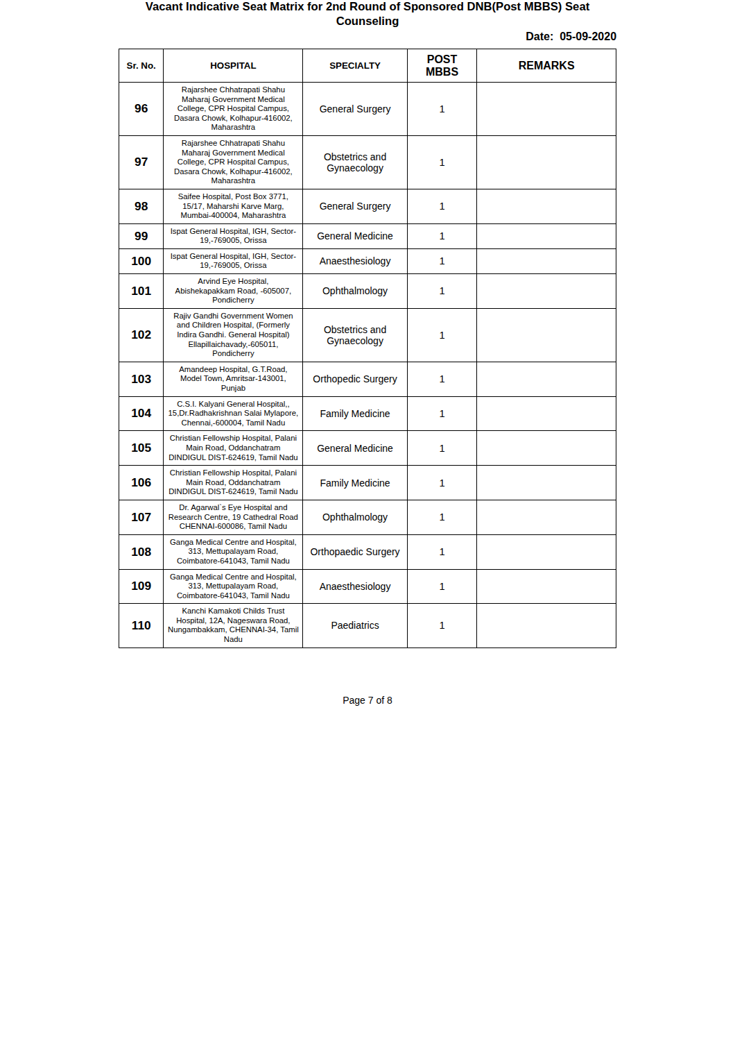Vacant Indicative Seat Matrix for 2nd Round of Sponsored DNB(Post MBBS) Seat Counseling
Date: 05-09-2020
| Sr. No. | HOSPITAL | SPECIALTY | POST MBBS | REMARKS |
| --- | --- | --- | --- | --- |
| 96 | Rajarshee Chhatrapati Shahu Maharaj Government Medical College, CPR Hospital Campus, Dasara Chowk, Kolhapur-416002, Maharashtra | General Surgery | 1 | |
| 97 | Rajarshee Chhatrapati Shahu Maharaj Government Medical College, CPR Hospital Campus, Dasara Chowk, Kolhapur-416002, Maharashtra | Obstetrics and Gynaecology | 1 | |
| 98 | Saifee Hospital, Post Box 3771, 15/17, Maharshi Karve Marg, Mumbai-400004, Maharashtra | General Surgery | 1 | |
| 99 | Ispat General Hospital, IGH, Sector-19,-769005, Orissa | General Medicine | 1 | |
| 100 | Ispat General Hospital, IGH, Sector-19,-769005, Orissa | Anaesthesiology | 1 | |
| 101 | Arvind Eye Hospital, Abishekapakkam Road, -605007, Pondicherry | Ophthalmology | 1 | |
| 102 | Rajiv Gandhi Government Women and Children Hospital, (Formerly Indira Gandhi. General Hospital) Ellapillaichavady,-605011, Pondicherry | Obstetrics and Gynaecology | 1 | |
| 103 | Amandeep Hospital, G.T.Road, Model Town, Amritsar-143001, Punjab | Orthopedic Surgery | 1 | |
| 104 | C.S.I. Kalyani General Hospital,, 15,Dr.Radhakrishnan Salai Mylapore, Chennai,-600004, Tamil Nadu | Family Medicine | 1 | |
| 105 | Christian Fellowship Hospital, Palani Main Road, Oddanchatram DINDIGUL DIST-624619, Tamil Nadu | General Medicine | 1 | |
| 106 | Christian Fellowship Hospital, Palani Main Road, Oddanchatram DINDIGUL DIST-624619, Tamil Nadu | Family Medicine | 1 | |
| 107 | Dr. Agarwal`s Eye Hospital and Research Centre, 19 Cathedral Road CHENNAI-600086, Tamil Nadu | Ophthalmology | 1 | |
| 108 | Ganga Medical Centre and Hospital, 313, Mettupalayam Road, Coimbatore-641043, Tamil Nadu | Orthopaedic Surgery | 1 | |
| 109 | Ganga Medical Centre and Hospital, 313, Mettupalayam Road, Coimbatore-641043, Tamil Nadu | Anaesthesiology | 1 | |
| 110 | Kanchi Kamakoti Childs Trust Hospital, 12A, Nageswara Road, Nungambakkam, CHENNAI-34, Tamil Nadu | Paediatrics | 1 | |
Page 7 of 8